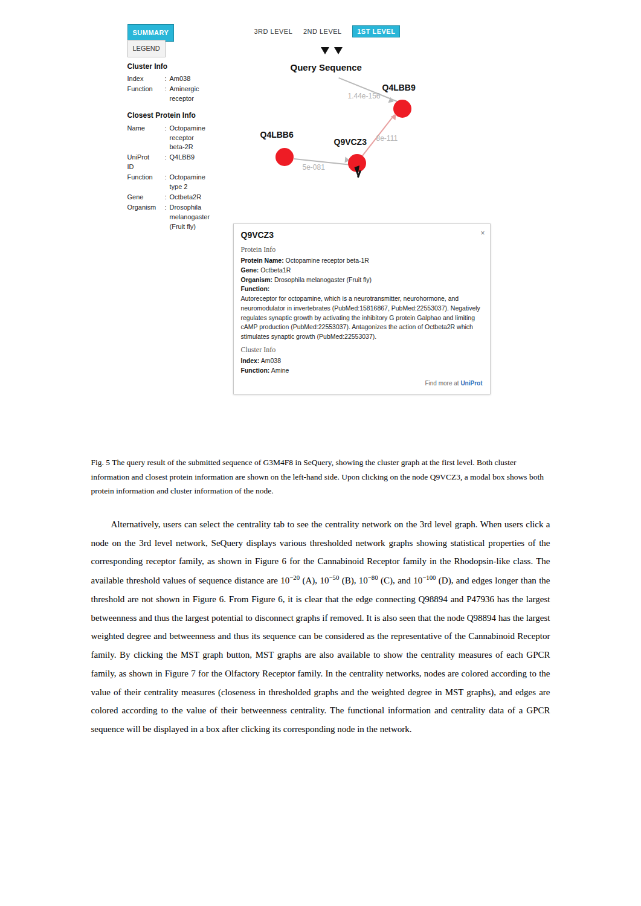SUMMARY
LEGEND
3RD LEVEL 2ND LEVEL 1ST LEVEL
Cluster Info
Index
:
Am038
Function
:
Aminergic
receptor
Closest Protein Info
Name
:
Octopamine
receptor
beta-2R
UniProt
ID
:
Q4LBB9
Function
:
Octopamine
type 2
Gene
:
Octbeta2R
Organism
:
Drosophila
melanogaster
(Fruit fly)
Query Sequence
1.44e-156
8e-111
5e-081
Q4LBB9
Q4LBB6
Q9VCZ3
×
Q9VCZ3
Protein Info
Protein Name: Octopamine receptor beta-1R
Gene: Octbeta1R
Organism: Drosophila melanogaster (Fruit fly)
Function:
Autoreceptor for octopamine, which is a neurotransmitter, neurohormone, and neuromodulator in invertebrates (PubMed:15816867, PubMed:22553037). Negatively regulates synaptic growth by activating the inhibitory G protein Galphao and limiting cAMP production (PubMed:22553037). Antagonizes the action of Octbeta2R which stimulates synaptic growth (PubMed:22553037).
Cluster Info
Index: Am038
Function: Amine
Find more at UniProt
Fig. 5 The query result of the submitted sequence of G3M4F8 in SeQuery, showing the cluster graph at the first level. Both cluster information and closest protein information are shown on the left-hand side. Upon clicking on the node Q9VCZ3, a modal box shows both protein information and cluster information of the node.
Alternatively, users can select the centrality tab to see the centrality network on the 3rd level graph. When users click a node on the 3rd level network, SeQuery displays various thresholded network graphs showing statistical properties of the corresponding receptor family, as shown in Figure 6 for the Cannabinoid Receptor family in the Rhodopsin-like class. The available threshold values of sequence distance are 10−20 (A), 10−50 (B), 10−80 (C), and 10−100 (D), and edges longer than the threshold are not shown in Figure 6. From Figure 6, it is clear that the edge connecting Q98894 and P47936 has the largest betweenness and thus the largest potential to disconnect graphs if removed. It is also seen that the node Q98894 has the largest weighted degree and betweenness and thus its sequence can be considered as the representative of the Cannabinoid Receptor family. By clicking the MST graph button, MST graphs are also available to show the centrality measures of each GPCR family, as shown in Figure 7 for the Olfactory Receptor family. In the centrality networks, nodes are colored according to the value of their centrality measures (closeness in thresholded graphs and the weighted degree in MST graphs), and edges are colored according to the value of their betweenness centrality. The functional information and centrality data of a GPCR sequence will be displayed in a box after clicking its corresponding node in the network.